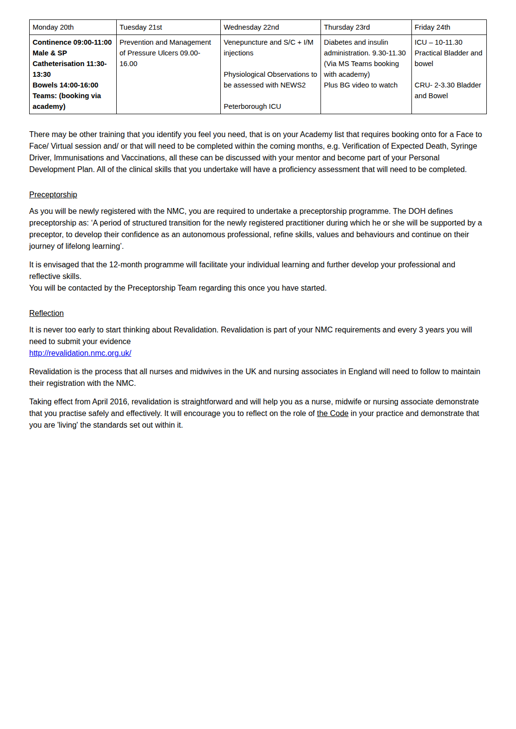| Monday 20th | Tuesday 21st | Wednesday 22nd | Thursday 23rd | Friday 24th |
| --- | --- | --- | --- | --- |
| Continence 09:00-11:00 Male & SP Catheterisation 11:30-13:30 Bowels 14:00-16:00 Teams: (booking via academy) | Prevention and Management of Pressure Ulcers 09.00-16.00 | Venepuncture and S/C + I/M injections Physiological Observations to be assessed with NEWS2 Peterborough ICU | Diabetes and insulin administration. 9.30-11.30 (Via MS Teams booking with academy) Plus BG video to watch | ICU – 10-11.30 Practical Bladder and bowel CRU- 2-3.30 Bladder and Bowel |
There may be other training that you identify you feel you need, that is on your Academy list that requires booking onto for a Face to Face/ Virtual session and/ or that will need to be completed within the coming months, e.g. Verification of Expected Death, Syringe Driver, Immunisations and Vaccinations, all these can be discussed with your mentor and become part of your Personal Development Plan. All of the clinical skills that you undertake will have a proficiency assessment that will need to be completed.
Preceptorship
As you will be newly registered with the NMC, you are required to undertake a preceptorship programme. The DOH defines preceptorship as: ‘A period of structured transition for the newly registered practitioner during which he or she will be supported by a preceptor, to develop their confidence as an autonomous professional, refine skills, values and behaviours and continue on their journey of lifelong learning’.
It is envisaged that the 12-month programme will facilitate your individual learning and further develop your professional and reflective skills.
You will be contacted by the Preceptorship Team regarding this once you have started.
Reflection
It is never too early to start thinking about Revalidation. Revalidation is part of your NMC requirements and every 3 years you will need to submit your evidence
http://revalidation.nmc.org.uk/
Revalidation is the process that all nurses and midwives in the UK and nursing associates in England will need to follow to maintain their registration with the NMC.
Taking effect from April 2016, revalidation is straightforward and will help you as a nurse, midwife or nursing associate demonstrate that you practise safely and effectively. It will encourage you to reflect on the role of the Code in your practice and demonstrate that you are 'living' the standards set out within it.